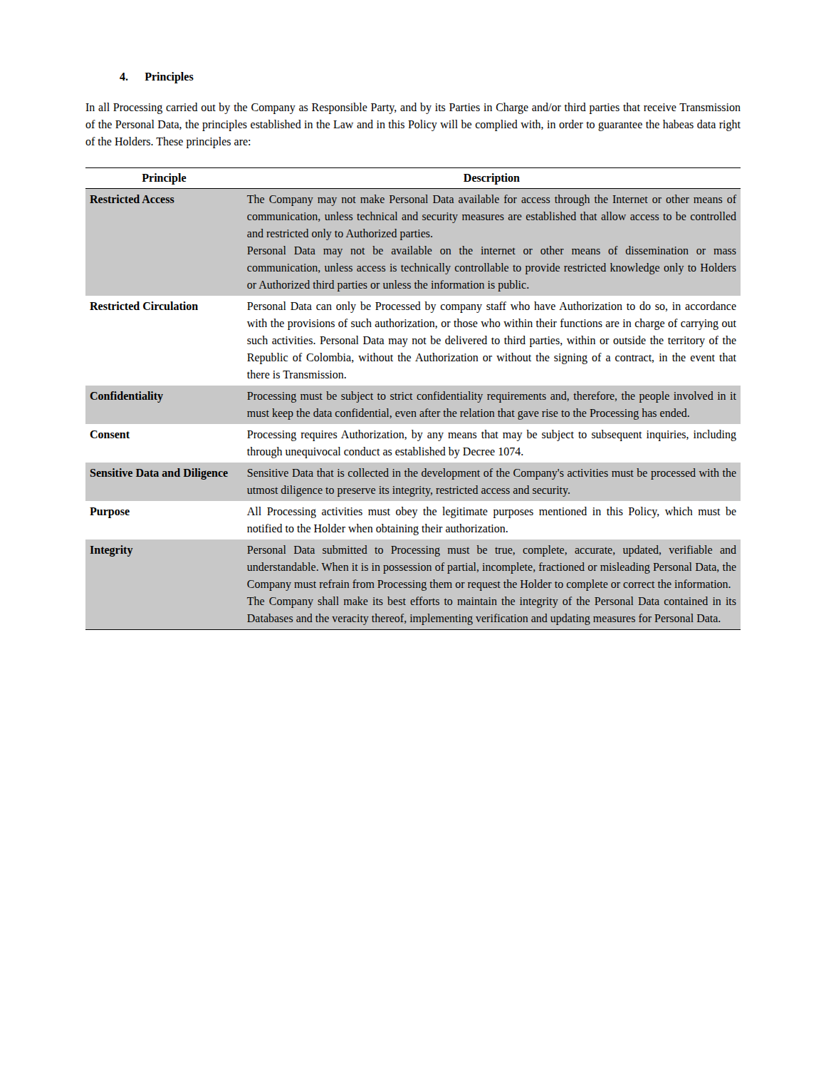4. Principles
In all Processing carried out by the Company as Responsible Party, and by its Parties in Charge and/or third parties that receive Transmission of the Personal Data, the principles established in the Law and in this Policy will be complied with, in order to guarantee the habeas data right of the Holders. These principles are:
| Principle | Description |
| --- | --- |
| Restricted Access | The Company may not make Personal Data available for access through the Internet or other means of communication, unless technical and security measures are established that allow access to be controlled and restricted only to Authorized parties. Personal Data may not be available on the internet or other means of dissemination or mass communication, unless access is technically controllable to provide restricted knowledge only to Holders or Authorized third parties or unless the information is public. |
| Restricted Circulation | Personal Data can only be Processed by company staff who have Authorization to do so, in accordance with the provisions of such authorization, or those who within their functions are in charge of carrying out such activities. Personal Data may not be delivered to third parties, within or outside the territory of the Republic of Colombia, without the Authorization or without the signing of a contract, in the event that there is Transmission. |
| Confidentiality | Processing must be subject to strict confidentiality requirements and, therefore, the people involved in it must keep the data confidential, even after the relation that gave rise to the Processing has ended. |
| Consent | Processing requires Authorization, by any means that may be subject to subsequent inquiries, including through unequivocal conduct as established by Decree 1074. |
| Sensitive Data and Diligence | Sensitive Data that is collected in the development of the Company's activities must be processed with the utmost diligence to preserve its integrity, restricted access and security. |
| Purpose | All Processing activities must obey the legitimate purposes mentioned in this Policy, which must be notified to the Holder when obtaining their authorization. |
| Integrity | Personal Data submitted to Processing must be true, complete, accurate, updated, verifiable and understandable. When it is in possession of partial, incomplete, fractioned or misleading Personal Data, the Company must refrain from Processing them or request the Holder to complete or correct the information. The Company shall make its best efforts to maintain the integrity of the Personal Data contained in its Databases and the veracity thereof, implementing verification and updating measures for Personal Data. |